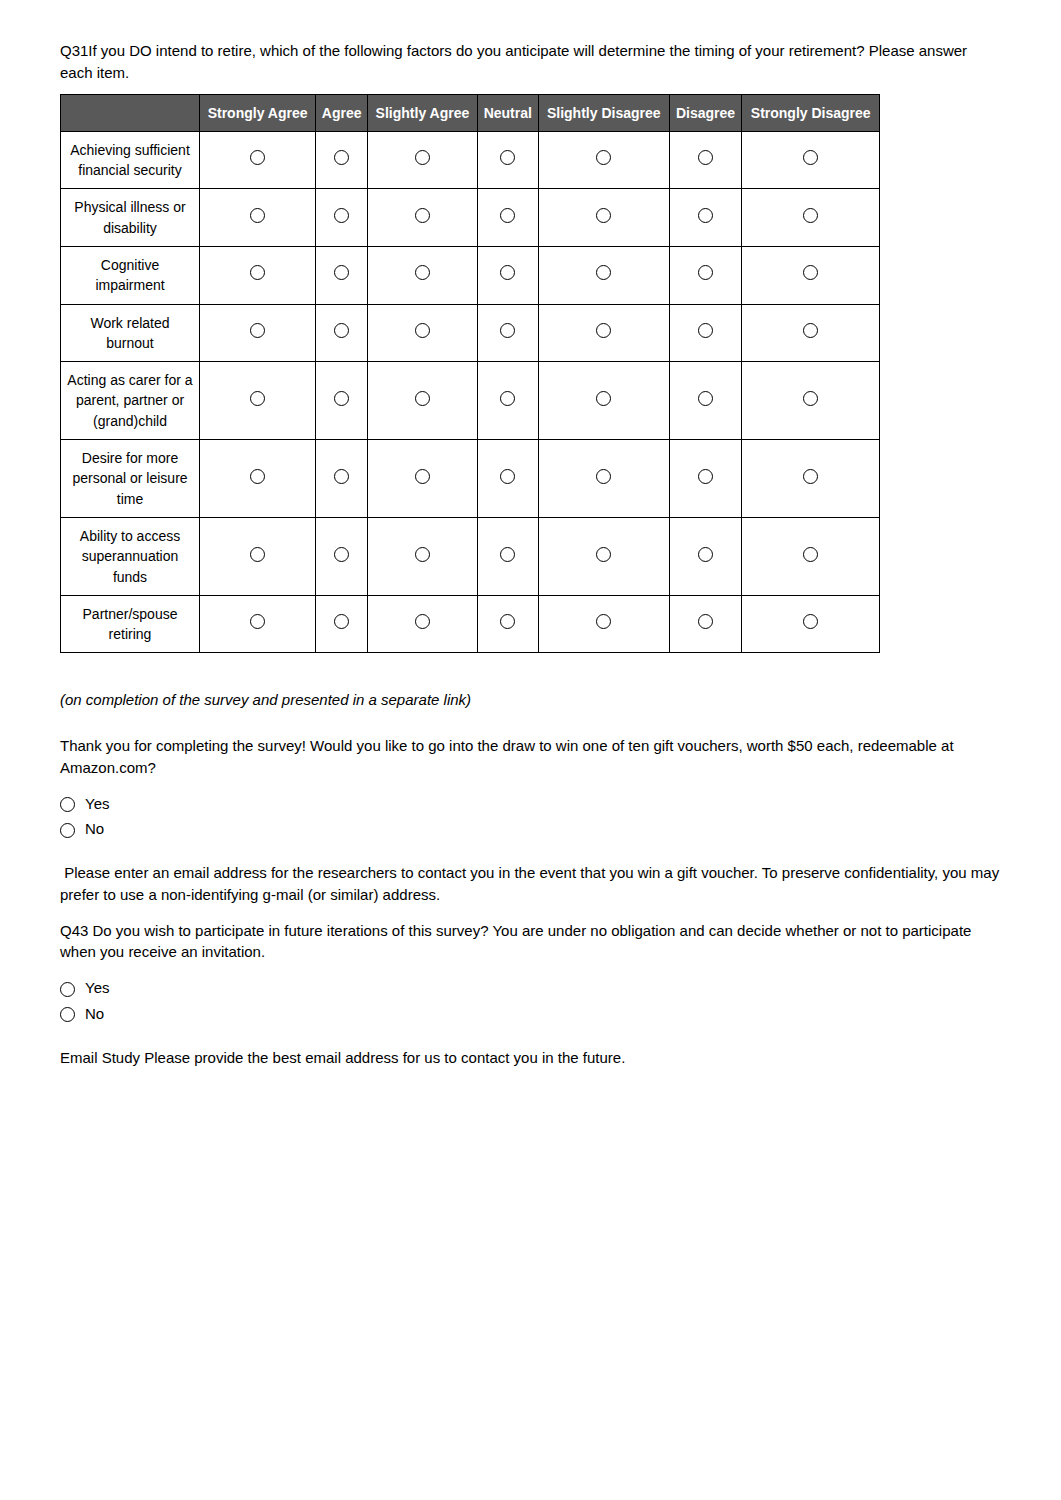Q31If you DO intend to retire, which of the following factors do you anticipate will determine the timing of your retirement? Please answer each item.
| | Strongly Agree | Agree | Slightly Agree | Neutral | Slightly Disagree | Disagree | Strongly Disagree |
| --- | --- | --- | --- | --- | --- | --- | --- |
| Achieving sufficient financial security | | | | | | | |
| Physical illness or disability | | | | | | | |
| Cognitive impairment | | | | | | | |
| Work related burnout | | | | | | | |
| Acting as carer for a parent, partner or (grand)child | | | | | | | |
| Desire for more personal or leisure time | | | | | | | |
| Ability to access superannuation funds | | | | | | | |
| Partner/spouse retiring | | | | | | | |
(on completion of the survey and presented in a separate link)
Thank you for completing the survey! Would you like to go into the draw to win one of ten gift vouchers, worth $50 each, redeemable at Amazon.com?
Yes
No
Please enter an email address for the researchers to contact you in the event that you win a gift voucher. To preserve confidentiality, you may prefer to use a non-identifying g-mail (or similar) address.
Q43 Do you wish to participate in future iterations of this survey? You are under no obligation and can decide whether or not to participate when you receive an invitation.
Yes
No
Email Study Please provide the best email address for us to contact you in the future.